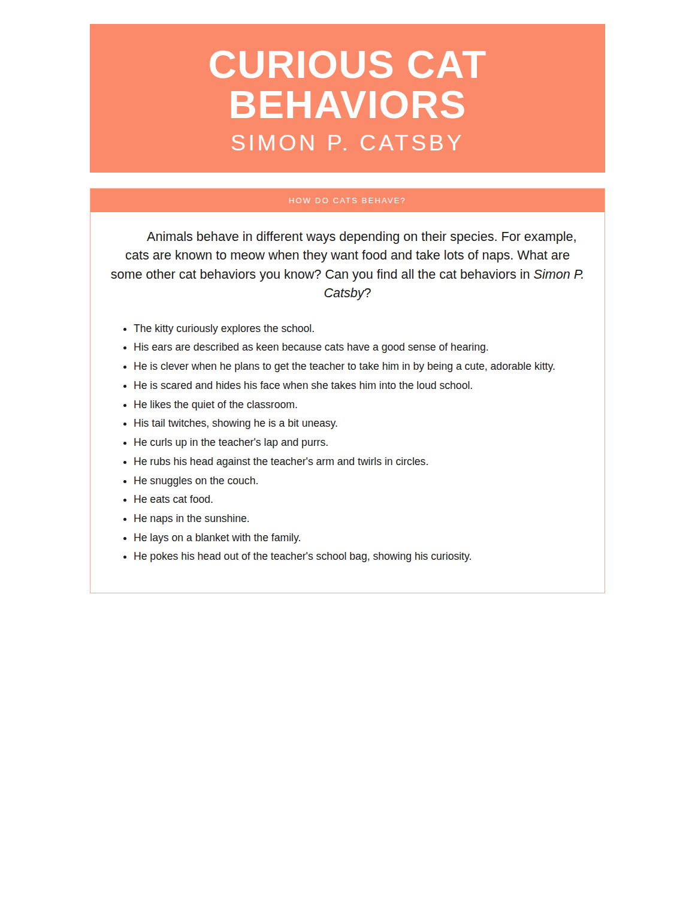Curious Cat
Behaviors
Simon P. Catsby
How do cats behave?
Animals behave in different ways depending on their species. For example, cats are known to meow when they want food and take lots of naps. What are some other cat behaviors you know? Can you find all the cat behaviors in Simon P. Catsby?
The kitty curiously explores the school.
His ears are described as keen because cats have a good sense of hearing.
He is clever when he plans to get the teacher to take him in by being a cute, adorable kitty.
He is scared and hides his face when she takes him into the loud school.
He likes the quiet of the classroom.
His tail twitches, showing he is a bit uneasy.
He curls up in the teacher's lap and purrs.
He rubs his head against the teacher's arm and twirls in circles.
He snuggles on the couch.
He eats cat food.
He naps in the sunshine.
He lays on a blanket with the family.
He pokes his head out of the teacher's school bag, showing his curiosity.